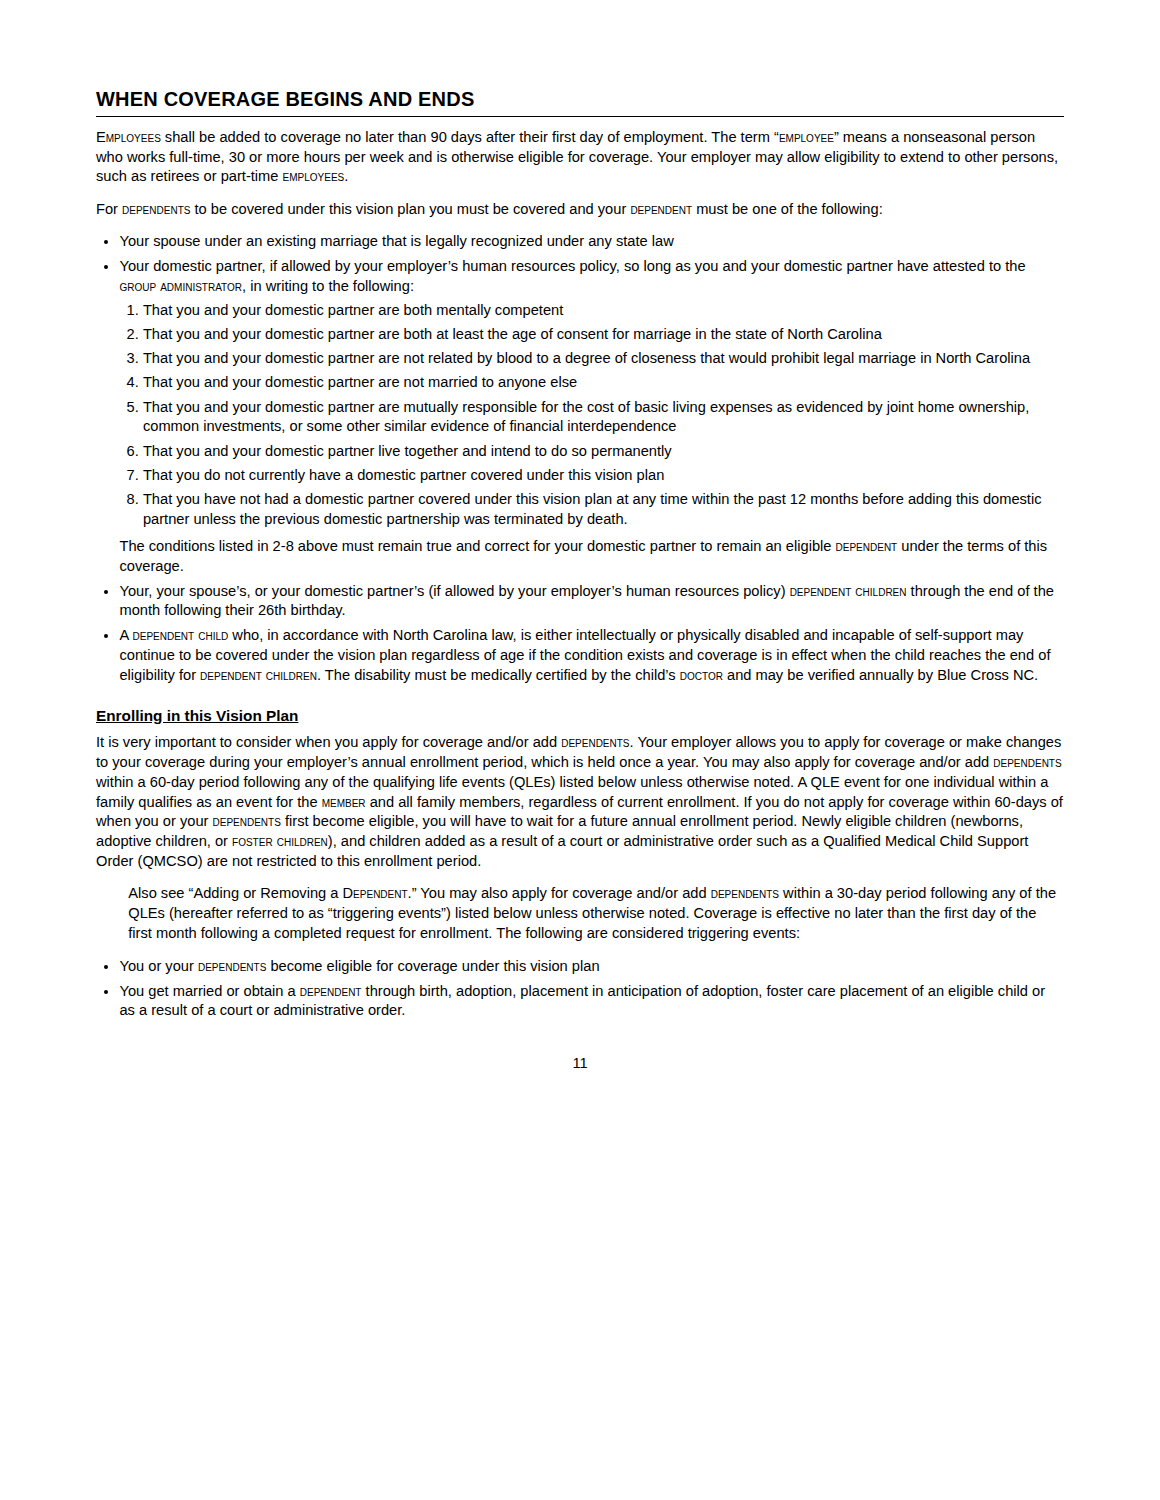WHEN COVERAGE BEGINS AND ENDS
Employees shall be added to coverage no later than 90 days after their first day of employment. The term “employee” means a nonseasonal person who works full-time, 30 or more hours per week and is otherwise eligible for coverage. Your employer may allow eligibility to extend to other persons, such as retirees or part-time employees.
For dependents to be covered under this vision plan you must be covered and your dependent must be one of the following:
Your spouse under an existing marriage that is legally recognized under any state law
Your domestic partner, if allowed by your employer’s human resources policy, so long as you and your domestic partner have attested to the group administrator, in writing to the following:
That you and your domestic partner are both mentally competent
That you and your domestic partner are both at least the age of consent for marriage in the state of North Carolina
That you and your domestic partner are not related by blood to a degree of closeness that would prohibit legal marriage in North Carolina
That you and your domestic partner are not married to anyone else
That you and your domestic partner are mutually responsible for the cost of basic living expenses as evidenced by joint home ownership, common investments, or some other similar evidence of financial interdependence
That you and your domestic partner live together and intend to do so permanently
That you do not currently have a domestic partner covered under this vision plan
That you have not had a domestic partner covered under this vision plan at any time within the past 12 months before adding this domestic partner unless the previous domestic partnership was terminated by death.
The conditions listed in 2-8 above must remain true and correct for your domestic partner to remain an eligible dependent under the terms of this coverage.
Your, your spouse’s, or your domestic partner’s (if allowed by your employer’s human resources policy) dependent children through the end of the month following their 26th birthday.
A dependent child who, in accordance with North Carolina law, is either intellectually or physically disabled and incapable of self-support may continue to be covered under the vision plan regardless of age if the condition exists and coverage is in effect when the child reaches the end of eligibility for dependent children. The disability must be medically certified by the child’s doctor and may be verified annually by Blue Cross NC.
Enrolling in this Vision Plan
It is very important to consider when you apply for coverage and/or add dependents. Your employer allows you to apply for coverage or make changes to your coverage during your employer’s annual enrollment period, which is held once a year. You may also apply for coverage and/or add dependents within a 60-day period following any of the qualifying life events (QLEs) listed below unless otherwise noted. A QLE event for one individual within a family qualifies as an event for the member and all family members, regardless of current enrollment. If you do not apply for coverage within 60-days of when you or your dependents first become eligible, you will have to wait for a future annual enrollment period. Newly eligible children (newborns, adoptive children, or foster children), and children added as a result of a court or administrative order such as a Qualified Medical Child Support Order (QMCSO) are not restricted to this enrollment period.
Also see “Adding or Removing a Dependent.” You may also apply for coverage and/or add dependents within a 30-day period following any of the QLEs (hereafter referred to as “triggering events”) listed below unless otherwise noted. Coverage is effective no later than the first day of the first month following a completed request for enrollment. The following are considered triggering events:
You or your dependents become eligible for coverage under this vision plan
You get married or obtain a dependent through birth, adoption, placement in anticipation of adoption, foster care placement of an eligible child or as a result of a court or administrative order.
11